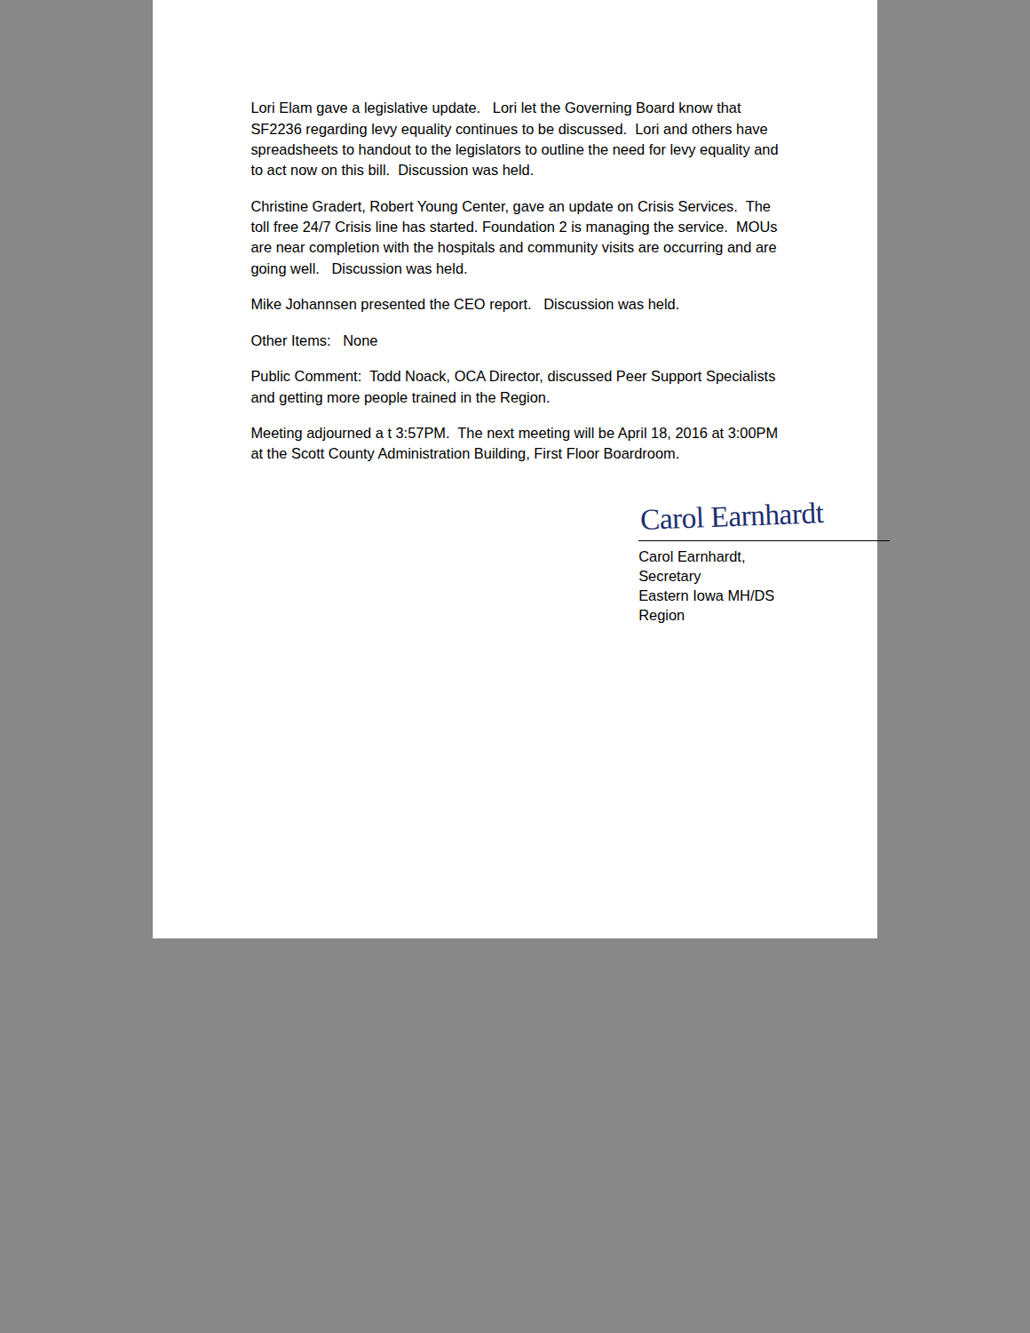Lori Elam gave a legislative update. Lori let the Governing Board know that SF2236 regarding levy equality continues to be discussed. Lori and others have spreadsheets to handout to the legislators to outline the need for levy equality and to act now on this bill. Discussion was held.
Christine Gradert, Robert Young Center, gave an update on Crisis Services. The toll free 24/7 Crisis line has started. Foundation 2 is managing the service. MOUs are near completion with the hospitals and community visits are occurring and are going well. Discussion was held.
Mike Johannsen presented the CEO report. Discussion was held.
Other Items: None
Public Comment: Todd Noack, OCA Director, discussed Peer Support Specialists and getting more people trained in the Region.
Meeting adjourned a t 3:57PM. The next meeting will be April 18, 2016 at 3:00PM at the Scott County Administration Building, First Floor Boardroom.
Carol Earnhardt
Carol Earnhardt, Secretary
Eastern Iowa MH/DS Region